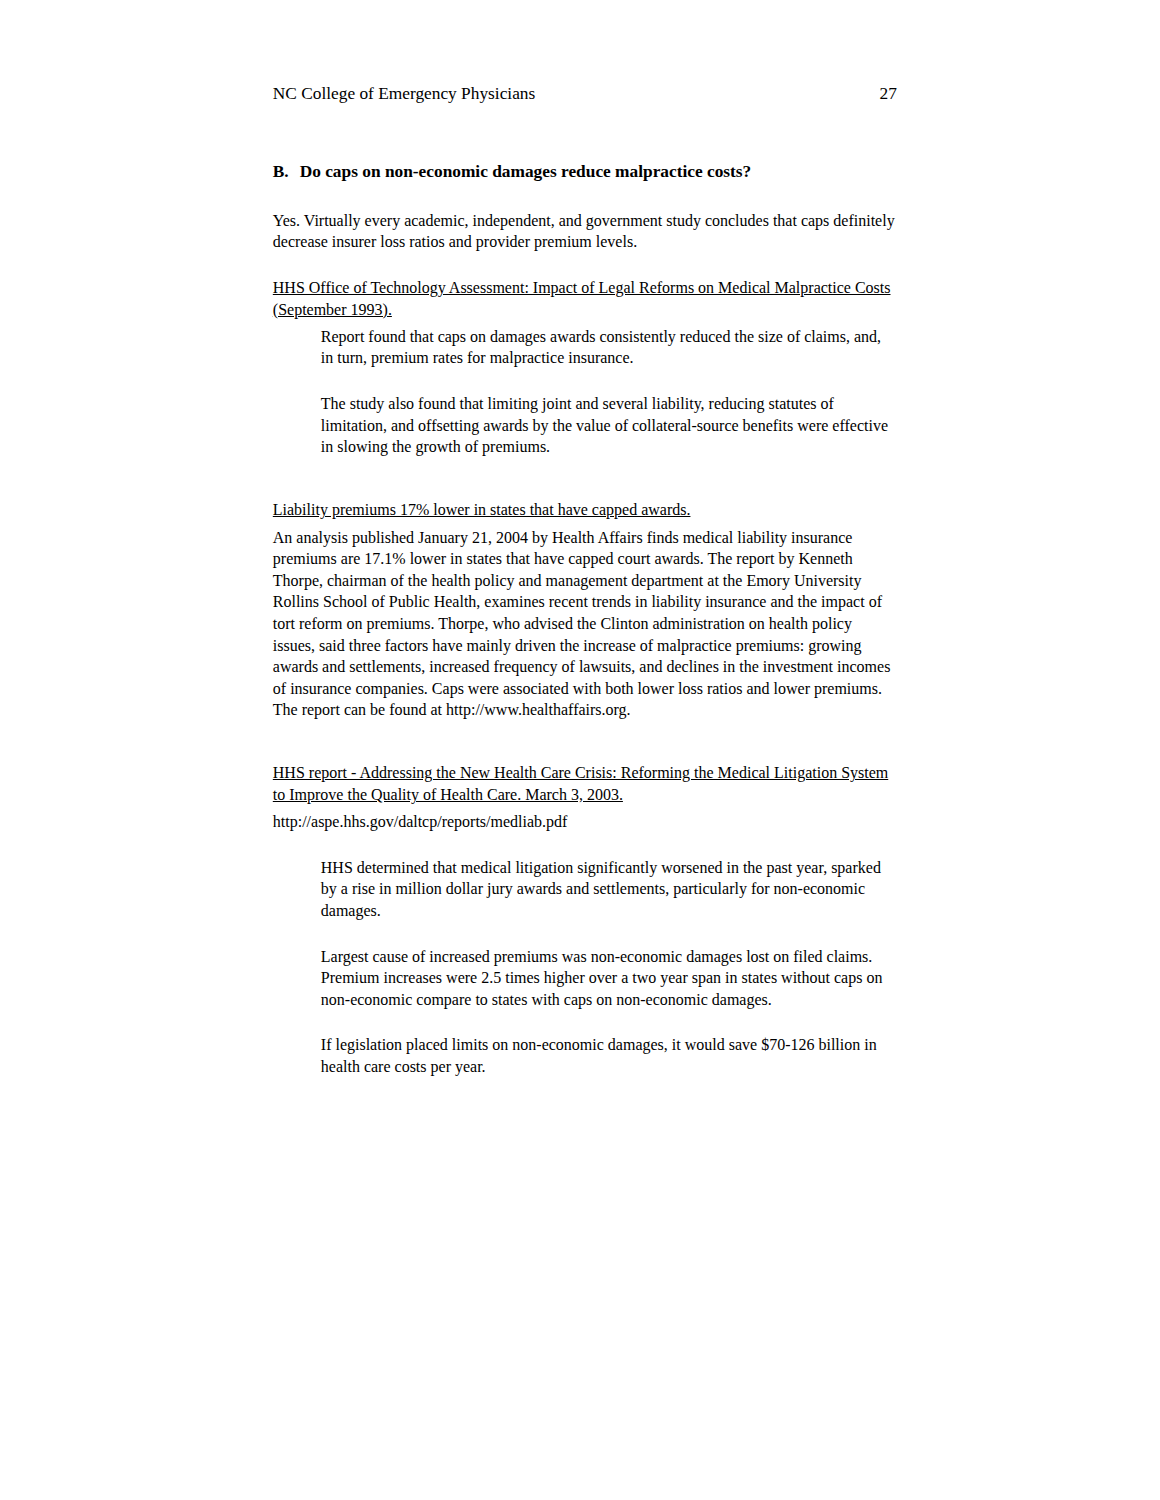NC College of Emergency Physicians 27
B. Do caps on non-economic damages reduce malpractice costs?
Yes. Virtually every academic, independent, and government study concludes that caps definitely decrease insurer loss ratios and provider premium levels.
HHS Office of Technology Assessment: Impact of Legal Reforms on Medical Malpractice Costs (September 1993).
Report found that caps on damages awards consistently reduced the size of claims, and, in turn, premium rates for malpractice insurance.
The study also found that limiting joint and several liability, reducing statutes of limitation, and offsetting awards by the value of collateral-source benefits were effective in slowing the growth of premiums.
Liability premiums 17% lower in states that have capped awards.
An analysis published January 21, 2004 by Health Affairs finds medical liability insurance premiums are 17.1% lower in states that have capped court awards. The report by Kenneth Thorpe, chairman of the health policy and management department at the Emory University Rollins School of Public Health, examines recent trends in liability insurance and the impact of tort reform on premiums. Thorpe, who advised the Clinton administration on health policy issues, said three factors have mainly driven the increase of malpractice premiums: growing awards and settlements, increased frequency of lawsuits, and declines in the investment incomes of insurance companies. Caps were associated with both lower loss ratios and lower premiums. The report can be found at http://www.healthaffairs.org.
HHS report - Addressing the New Health Care Crisis: Reforming the Medical Litigation System to Improve the Quality of Health Care. March 3, 2003.
http://aspe.hhs.gov/daltcp/reports/medliab.pdf
HHS determined that medical litigation significantly worsened in the past year, sparked by a rise in million dollar jury awards and settlements, particularly for non-economic damages.
Largest cause of increased premiums was non-economic damages lost on filed claims. Premium increases were 2.5 times higher over a two year span in states without caps on non-economic compare to states with caps on non-economic damages.
If legislation placed limits on non-economic damages, it would save $70-126 billion in health care costs per year.